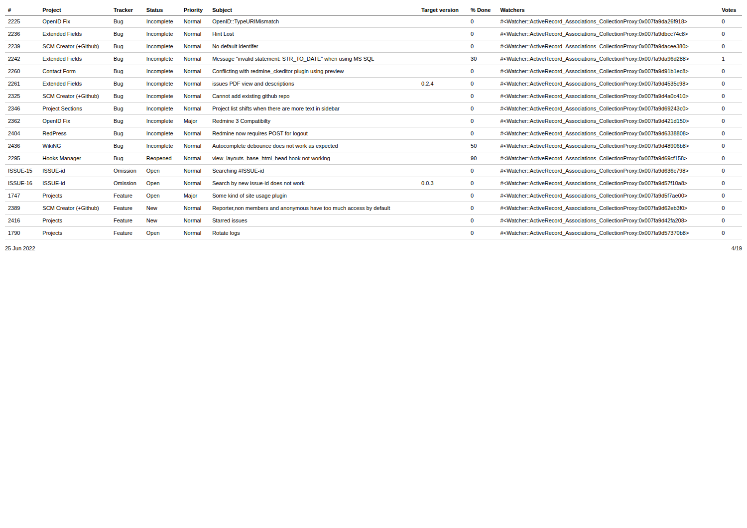| # | Project | Tracker | Status | Priority | Subject | Target version | % Done | Watchers | Votes |
| --- | --- | --- | --- | --- | --- | --- | --- | --- | --- |
| 2225 | OpenID Fix | Bug | Incomplete | Normal | OpenID::TypeURIMismatch | | 0 | #<Watcher::ActiveRecord_Associations_CollectionProxy:0x007fa9da26f918> | 0 |
| 2236 | Extended Fields | Bug | Incomplete | Normal | Hint Lost | | 0 | #<Watcher::ActiveRecord_Associations_CollectionProxy:0x007fa9dbcc74c8> | 0 |
| 2239 | SCM Creator (+Github) | Bug | Incomplete | Normal | No default identifer | | 0 | #<Watcher::ActiveRecord_Associations_CollectionProxy:0x007fa9dacee380> | 0 |
| 2242 | Extended Fields | Bug | Incomplete | Normal | Message "invalid statement: STR_TO_DATE" when using MS SQL | | 30 | #<Watcher::ActiveRecord_Associations_CollectionProxy:0x007fa9da96d288> | 1 |
| 2260 | Contact Form | Bug | Incomplete | Normal | Conflicting with redmine_ckeditor plugin using preview | | 0 | #<Watcher::ActiveRecord_Associations_CollectionProxy:0x007fa9d91b1ec8> | 0 |
| 2261 | Extended Fields | Bug | Incomplete | Normal | issues PDF view and descriptions | 0.2.4 | 0 | #<Watcher::ActiveRecord_Associations_CollectionProxy:0x007fa9d4535c98> | 0 |
| 2325 | SCM Creator (+Github) | Bug | Incomplete | Normal | Cannot add existing github repo | | 0 | #<Watcher::ActiveRecord_Associations_CollectionProxy:0x007fa9d4a0c410> | 0 |
| 2346 | Project Sections | Bug | Incomplete | Normal | Project list shifts when there are more text in sidebar | | 0 | #<Watcher::ActiveRecord_Associations_CollectionProxy:0x007fa9d69243c0> | 0 |
| 2362 | OpenID Fix | Bug | Incomplete | Major | Redmine 3 Compatibilty | | 0 | #<Watcher::ActiveRecord_Associations_CollectionProxy:0x007fa9d421d150> | 0 |
| 2404 | RedPress | Bug | Incomplete | Normal | Redmine now requires POST for logout | | 0 | #<Watcher::ActiveRecord_Associations_CollectionProxy:0x007fa9d6338808> | 0 |
| 2436 | WikiNG | Bug | Incomplete | Normal | Autocomplete debounce does not work as expected | | 50 | #<Watcher::ActiveRecord_Associations_CollectionProxy:0x007fa9d48906b8> | 0 |
| 2295 | Hooks Manager | Bug | Reopened | Normal | view_layouts_base_html_head hook not working | | 90 | #<Watcher::ActiveRecord_Associations_CollectionProxy:0x007fa9d69cf158> | 0 |
| ISSUE-15 | ISSUE-id | Omission | Open | Normal | Searching #ISSUE-id | | 0 | #<Watcher::ActiveRecord_Associations_CollectionProxy:0x007fa9d636c798> | 0 |
| ISSUE-16 | ISSUE-id | Omission | Open | Normal | Search by new issue-id does not work | 0.0.3 | 0 | #<Watcher::ActiveRecord_Associations_CollectionProxy:0x007fa9d57f10a8> | 0 |
| 1747 | Projects | Feature | Open | Major | Some kind of site usage plugin | | 0 | #<Watcher::ActiveRecord_Associations_CollectionProxy:0x007fa9d5f7ae00> | 0 |
| 2389 | SCM Creator (+Github) | Feature | New | Normal | Reporter,non members and anonymous have too much access by default | | 0 | #<Watcher::ActiveRecord_Associations_CollectionProxy:0x007fa9d62eb3f0> | 0 |
| 2416 | Projects | Feature | New | Normal | Starred issues | | 0 | #<Watcher::ActiveRecord_Associations_CollectionProxy:0x007fa9d42fa208> | 0 |
| 1790 | Projects | Feature | Open | Normal | Rotate logs | | 0 | #<Watcher::ActiveRecord_Associations_CollectionProxy:0x007fa9d57370b8> | 0 |
25 Jun 2022 4/19